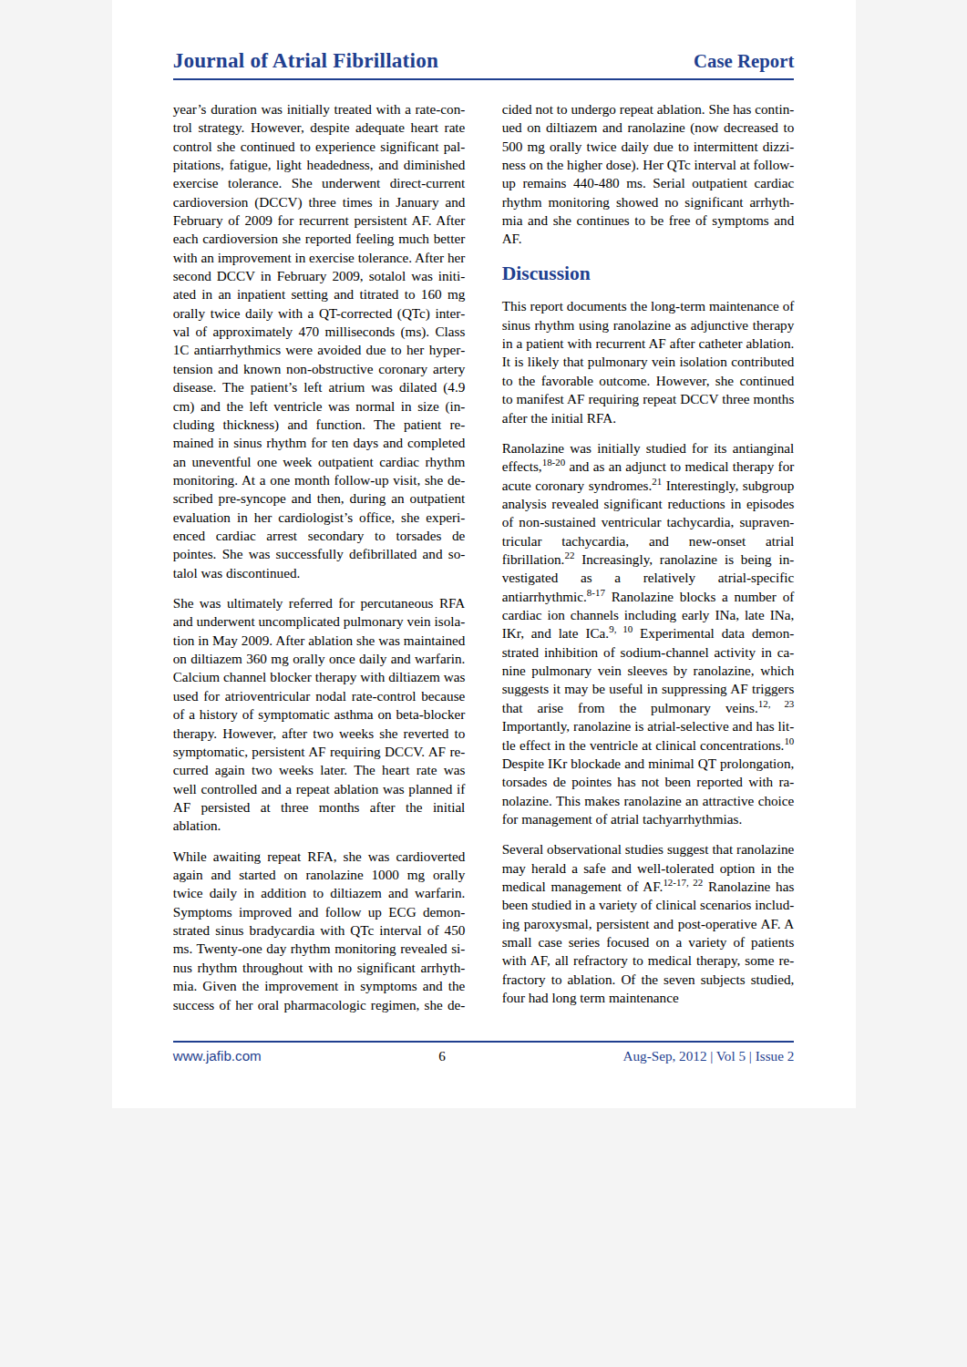Journal of Atrial Fibrillation
Case Report
year’s duration was initially treated with a rate-control strategy. However, despite adequate heart rate control she continued to experience significant palpitations, fatigue, light headedness, and diminished exercise tolerance. She underwent direct-current cardioversion (DCCV) three times in January and February of 2009 for recurrent persistent AF. After each cardioversion she reported feeling much better with an improvement in exercise tolerance. After her second DCCV in February 2009, sotalol was initiated in an inpatient setting and titrated to 160 mg orally twice daily with a QT-corrected (QTc) interval of approximately 470 milliseconds (ms). Class 1C antiarrhythmics were avoided due to her hypertension and known non-obstructive coronary artery disease. The patient’s left atrium was dilated (4.9 cm) and the left ventricle was normal in size (including thickness) and function. The patient remained in sinus rhythm for ten days and completed an uneventful one week outpatient cardiac rhythm monitoring. At a one month follow-up visit, she described pre-syncope and then, during an outpatient evaluation in her cardiologist’s office, she experienced cardiac arrest secondary to torsades de pointes. She was successfully defibrillated and sotalol was discontinued.
She was ultimately referred for percutaneous RFA and underwent uncomplicated pulmonary vein isolation in May 2009. After ablation she was maintained on diltiazem 360 mg orally once daily and warfarin. Calcium channel blocker therapy with diltiazem was used for atrioventricular nodal rate-control because of a history of symptomatic asthma on beta-blocker therapy. However, after two weeks she reverted to symptomatic, persistent AF requiring DCCV. AF recurred again two weeks later. The heart rate was well controlled and a repeat ablation was planned if AF persisted at three months after the initial ablation.
While awaiting repeat RFA, she was cardioverted again and started on ranolazine 1000 mg orally twice daily in addition to diltiazem and warfarin. Symptoms improved and follow up ECG demonstrated sinus bradycardia with QTc interval of 450 ms. Twenty-one day rhythm monitoring revealed sinus rhythm throughout with no significant arrhythmia. Given the improvement in symptoms and the success of her oral pharmacologic regimen, she decided not to undergo repeat ablation. She has continued on diltiazem and ranolazine (now decreased to 500 mg orally twice daily due to intermittent dizziness on the higher dose). Her QTc interval at follow-up remains 440-480 ms. Serial outpatient cardiac rhythm monitoring showed no significant arrhythmia and she continues to be free of symptoms and AF.
Discussion
This report documents the long-term maintenance of sinus rhythm using ranolazine as adjunctive therapy in a patient with recurrent AF after catheter ablation. It is likely that pulmonary vein isolation contributed to the favorable outcome. However, she continued to manifest AF requiring repeat DCCV three months after the initial RFA.
Ranolazine was initially studied for its antianginal effects,18-20 and as an adjunct to medical therapy for acute coronary syndromes.21 Interestingly, subgroup analysis revealed significant reductions in episodes of non-sustained ventricular tachycardia, supraventricular tachycardia, and new-onset atrial fibrillation.22 Increasingly, ranolazine is being investigated as a relatively atrial-specific antiarrhythmic.8-17 Ranolazine blocks a number of cardiac ion channels including early INa, late INa, IKr, and late ICa.9, 10 Experimental data demonstrated inhibition of sodium-channel activity in canine pulmonary vein sleeves by ranolazine, which suggests it may be useful in suppressing AF triggers that arise from the pulmonary veins.12, 23 Importantly, ranolazine is atrial-selective and has little effect in the ventricle at clinical concentrations.10 Despite IKr blockade and minimal QT prolongation, torsades de pointes has not been reported with ranolazine. This makes ranolazine an attractive choice for management of atrial tachyarrhythmias.
Several observational studies suggest that ranolazine may herald a safe and well-tolerated option in the medical management of AF.12-17, 22 Ranolazine has been studied in a variety of clinical scenarios including paroxysmal, persistent and post-operative AF. A small case series focused on a variety of patients with AF, all refractory to medical therapy, some refractory to ablation. Of the seven subjects studied, four had long term maintenance
www.jafib.com
6
Aug-Sep, 2012 | Vol 5 | Issue 2